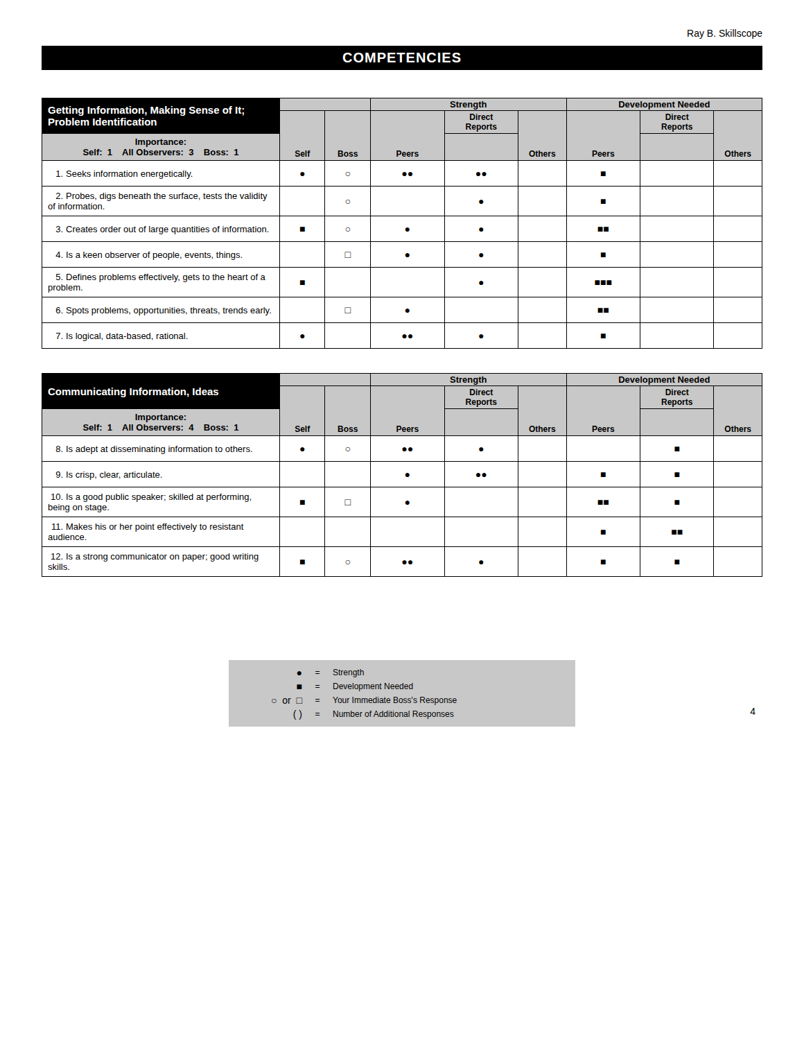Ray B. Skillscope
COMPETENCIES
| Getting Information, Making Sense of It; Problem Identification | | Strength | Development Needed |
| Self | Boss | Peers | Direct Reports | Others | Peers | Direct Reports | Others |
| Importance: Self: 1 All Observers: 3 Boss: 1 | | |
| 1. Seeks information energetically. | | | | | | | | |
| 2. Probes, digs beneath the surface, tests the validity of information. | | | | | | | | |
| 3. Creates order out of large quantities of information. | | | | | | | | |
| 4. Is a keen observer of people, events, things. | | | | | | | | |
| 5. Defines problems effectively, gets to the heart of a problem. | | | | | | | | |
| 6. Spots problems, opportunities, threats, trends early. | | | | | | | | |
| 7. Is logical, data-based, rational. | | | | | | | | |
| Communicating Information, Ideas | | Strength | Development Needed |
| Self | Boss | Peers | Direct Reports | Others | Peers | Direct Reports | Others |
| Importance: Self: 1 All Observers: 4 Boss: 1 | | |
| 8. Is adept at disseminating information to others. | | | | | | | | |
| 9. Is crisp, clear, articulate. | | | | | | | | |
| 10. Is a good public speaker; skilled at performing, being on stage. | | | | | | | | |
| 11. Makes his or her point effectively to resistant audience. | | | | | | | | |
| 12. Is a strong communicator on paper; good writing skills. | | | | | | | | |
| | = | Strength |
| | = | Development Needed |
| or | = | Your Immediate Boss's Response |
| ( ) | = | Number of Additional Responses |
4